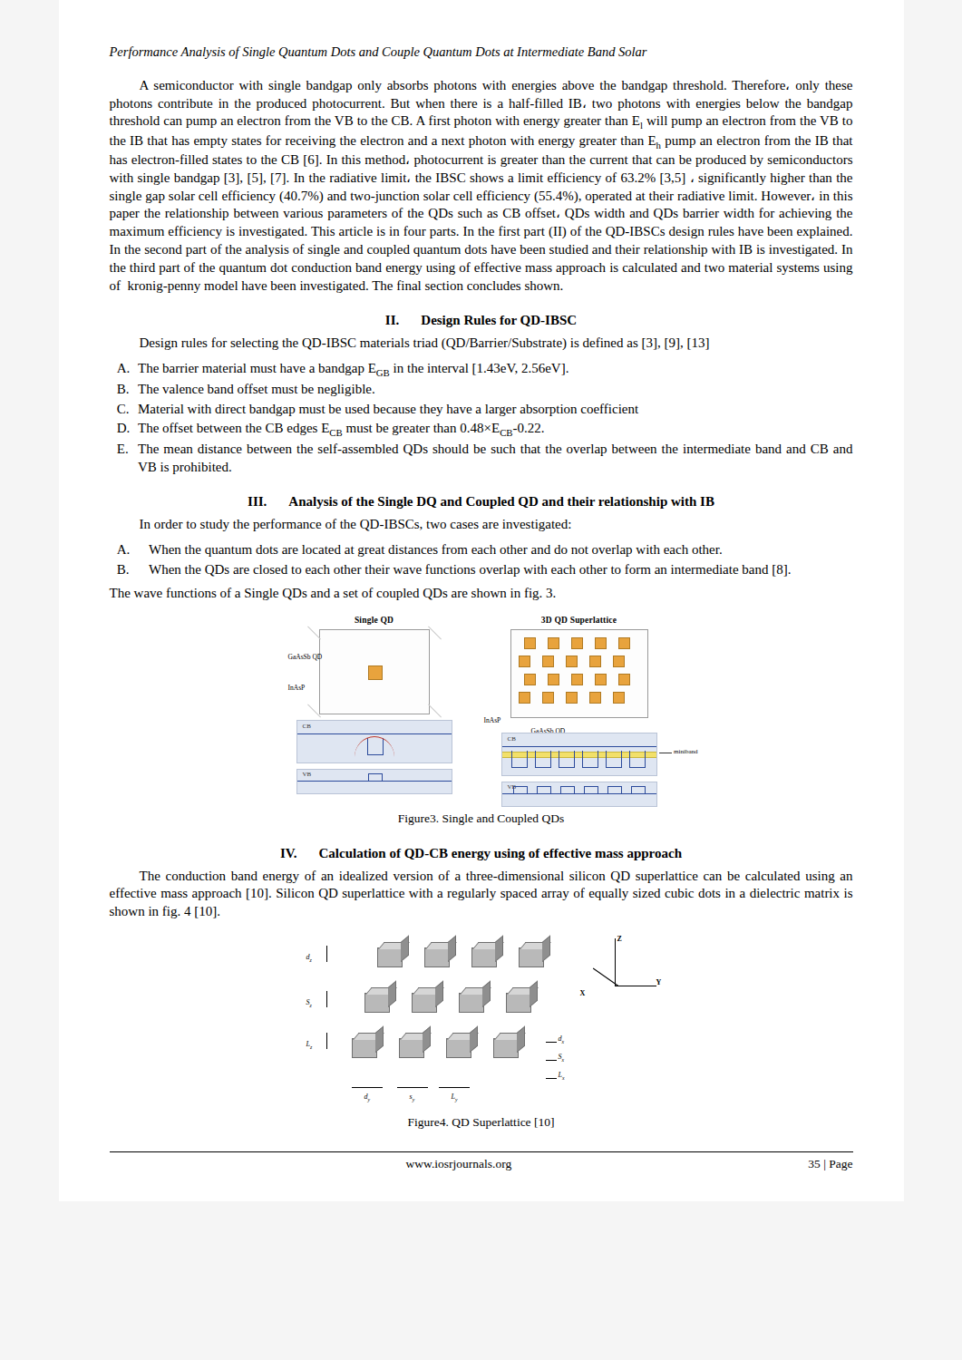Performance Analysis of Single Quantum Dots and Couple Quantum Dots at Intermediate Band Solar
A semiconductor with single bandgap only absorbs photons with energies above the bandgap threshold. Therefore، only these photons contribute in the produced photocurrent. But when there is a half-filled IB، two photons with energies below the bandgap threshold can pump an electron from the VB to the CB. A first photon with energy greater than El will pump an electron from the VB to the IB that has empty states for receiving the electron and a next photon with energy greater than Eh pump an electron from the IB that has electron-filled states to the CB [6]. In this method، photocurrent is greater than the current that can be produced by semiconductors with single bandgap [3], [5], [7]. In the radiative limit، the IBSC shows a limit efficiency of 63.2% [3,5] ، significantly higher than the single gap solar cell efficiency (40.7%) and two-junction solar cell efficiency (55.4%), operated at their radiative limit. However، in this paper the relationship between various parameters of the QDs such as CB offset، QDs width and QDs barrier width for achieving the maximum efficiency is investigated. This article is in four parts. In the first part (II) of the QD-IBSCs design rules have been explained. In the second part of the analysis of single and coupled quantum dots have been studied and their relationship with IB is investigated. In the third part of the quantum dot conduction band energy using of effective mass approach is calculated and two material systems using of kronig-penny model have been investigated. The final section concludes shown.
II. Design Rules for QD-IBSC
Design rules for selecting the QD-IBSC materials triad (QD/Barrier/Substrate) is defined as [3], [9], [13]
The barrier material must have a bandgap EGB in the interval [1.43eV, 2.56eV].
The valence band offset must be negligible.
Material with direct bandgap must be used because they have a larger absorption coefficient
The offset between the CB edges ECB must be greater than 0.48×ECB-0.22.
The mean distance between the self-assembled QDs should be such that the overlap between the intermediate band and CB and VB is prohibited.
III. Analysis of the Single DQ and Coupled QD and their relationship with IB
In order to study the performance of the QD-IBSCs, two cases are investigated:
When the quantum dots are located at great distances from each other and do not overlap with each other.
When the QDs are closed to each other their wave functions overlap with each other to form an intermediate band [8].
The wave functions of a Single QDs and a set of coupled QDs are shown in fig. 3.
Single QD
GaAsSb QD InAsP
CB
VB
3D QD Superlattice
InAsP GaAsSb QD
CB
miniband
VB
Figure3. Single and Coupled QDs
IV. Calculation of QD-CB energy using of effective mass approach
The conduction band energy of an idealized version of a three-dimensional silicon QD superlattice can be calculated using an effective mass approach [10]. Silicon QD superlattice with a regularly spaced array of equally sized cubic dots in a dielectric matrix is shown in fig. 4 [10].
Z Y X
dz Sz Lz
dy sy Ly
dx Sx Lx
Figure4. QD Superlattice [10]
www.iosrjournals.org 35 | Page